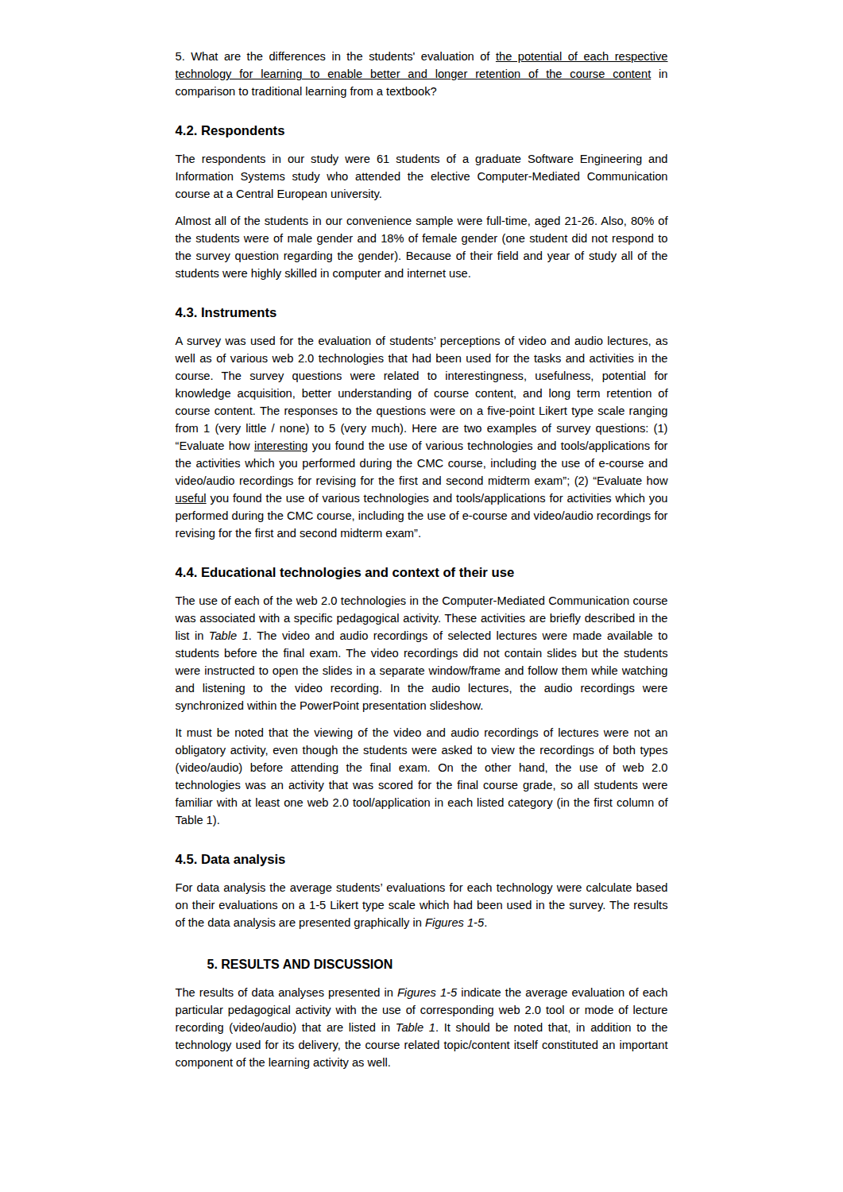5. What are the differences in the students' evaluation of the potential of each respective technology for learning to enable better and longer retention of the course content in comparison to traditional learning from a textbook?
4.2. Respondents
The respondents in our study were 61 students of a graduate Software Engineering and Information Systems study who attended the elective Computer-Mediated Communication course at a Central European university.
Almost all of the students in our convenience sample were full-time, aged 21-26. Also, 80% of the students were of male gender and 18% of female gender (one student did not respond to the survey question regarding the gender). Because of their field and year of study all of the students were highly skilled in computer and internet use.
4.3. Instruments
A survey was used for the evaluation of students’ perceptions of video and audio lectures, as well as of various web 2.0 technologies that had been used for the tasks and activities in the course. The survey questions were related to interestingness, usefulness, potential for knowledge acquisition, better understanding of course content, and long term retention of course content. The responses to the questions were on a five-point Likert type scale ranging from 1 (very little / none) to 5 (very much). Here are two examples of survey questions: (1) “Evaluate how interesting you found the use of various technologies and tools/applications for the activities which you performed during the CMC course, including the use of e-course and video/audio recordings for revising for the first and second midterm exam”; (2) “Evaluate how useful you found the use of various technologies and tools/applications for activities which you performed during the CMC course, including the use of e-course and video/audio recordings for revising for the first and second midterm exam”.
4.4. Educational technologies and context of their use
The use of each of the web 2.0 technologies in the Computer-Mediated Communication course was associated with a specific pedagogical activity. These activities are briefly described in the list in Table 1. The video and audio recordings of selected lectures were made available to students before the final exam. The video recordings did not contain slides but the students were instructed to open the slides in a separate window/frame and follow them while watching and listening to the video recording. In the audio lectures, the audio recordings were synchronized within the PowerPoint presentation slideshow.
It must be noted that the viewing of the video and audio recordings of lectures were not an obligatory activity, even though the students were asked to view the recordings of both types (video/audio) before attending the final exam. On the other hand, the use of web 2.0 technologies was an activity that was scored for the final course grade, so all students were familiar with at least one web 2.0 tool/application in each listed category (in the first column of Table 1).
4.5. Data analysis
For data analysis the average students’ evaluations for each technology were calculate based on their evaluations on a 1-5 Likert type scale which had been used in the survey. The results of the data analysis are presented graphically in Figures 1-5.
5. RESULTS AND DISCUSSION
The results of data analyses presented in Figures 1-5 indicate the average evaluation of each particular pedagogical activity with the use of corresponding web 2.0 tool or mode of lecture recording (video/audio) that are listed in Table 1. It should be noted that, in addition to the technology used for its delivery, the course related topic/content itself constituted an important component of the learning activity as well.